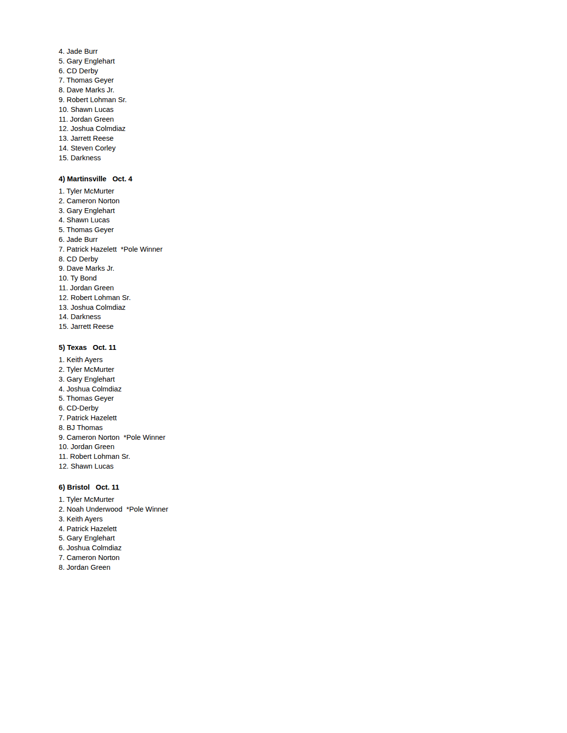4. Jade Burr
5. Gary Englehart
6. CD Derby
7. Thomas Geyer
8. Dave Marks Jr.
9. Robert Lohman Sr.
10. Shawn Lucas
11. Jordan Green
12. Joshua Colmdiaz
13. Jarrett Reese
14. Steven Corley
15. Darkness
4) Martinsville Oct. 4
1. Tyler McMurter
2. Cameron Norton
3. Gary Englehart
4. Shawn Lucas
5. Thomas Geyer
6. Jade Burr
7. Patrick Hazelett *Pole Winner
8. CD Derby
9. Dave Marks Jr.
10. Ty Bond
11. Jordan Green
12. Robert Lohman Sr.
13. Joshua Colmdiaz
14. Darkness
15. Jarrett Reese
5) Texas Oct. 11
1. Keith Ayers
2. Tyler McMurter
3. Gary Englehart
4. Joshua Colmdiaz
5. Thomas Geyer
6. CD-Derby
7. Patrick Hazelett
8. BJ Thomas
9. Cameron Norton *Pole Winner
10. Jordan Green
11. Robert Lohman Sr.
12. Shawn Lucas
6) Bristol Oct. 11
1. Tyler McMurter
2. Noah Underwood *Pole Winner
3. Keith Ayers
4. Patrick Hazelett
5. Gary Englehart
6. Joshua Colmdiaz
7. Cameron Norton
8. Jordan Green